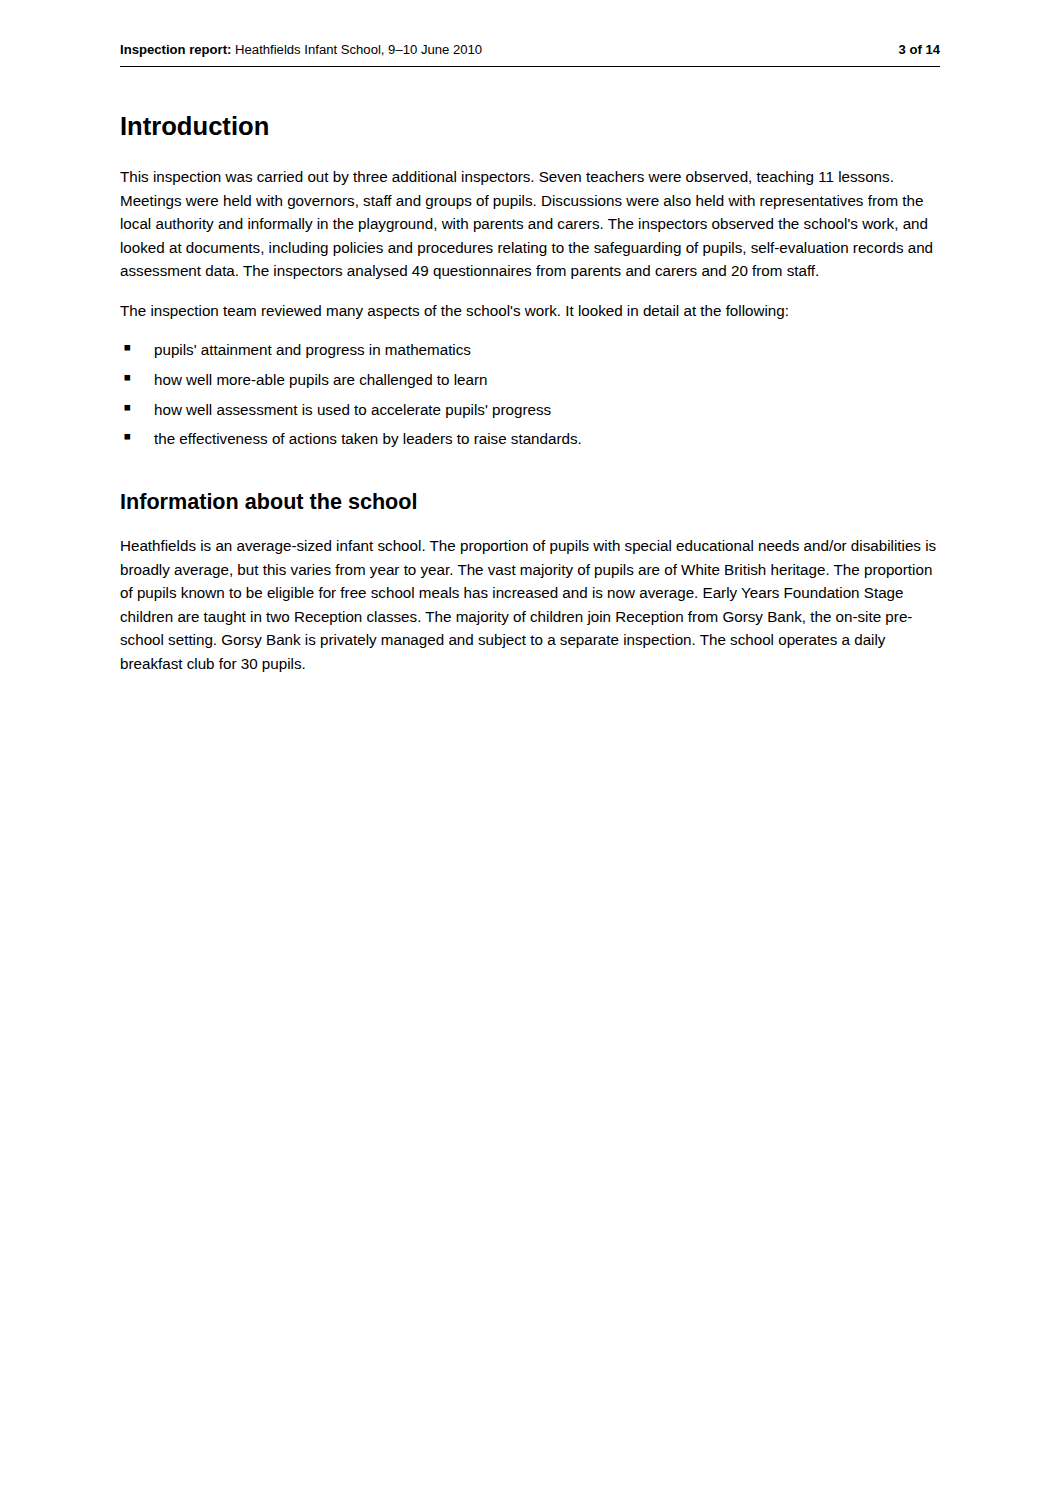Inspection report: Heathfields Infant School, 9–10 June 2010
3 of 14
Introduction
This inspection was carried out by three additional inspectors. Seven teachers were observed, teaching 11 lessons. Meetings were held with governors, staff and groups of pupils. Discussions were also held with representatives from the local authority and informally in the playground, with parents and carers. The inspectors observed the school's work, and looked at documents, including policies and procedures relating to the safeguarding of pupils, self-evaluation records and assessment data. The inspectors analysed 49 questionnaires from parents and carers and 20 from staff.
The inspection team reviewed many aspects of the school's work. It looked in detail at the following:
pupils' attainment and progress in mathematics
how well more-able pupils are challenged to learn
how well assessment is used to accelerate pupils' progress
the effectiveness of actions taken by leaders to raise standards.
Information about the school
Heathfields is an average-sized infant school. The proportion of pupils with special educational needs and/or disabilities is broadly average, but this varies from year to year. The vast majority of pupils are of White British heritage. The proportion of pupils known to be eligible for free school meals has increased and is now average. Early Years Foundation Stage children are taught in two Reception classes. The majority of children join Reception from Gorsy Bank, the on-site pre-school setting. Gorsy Bank is privately managed and subject to a separate inspection. The school operates a daily breakfast club for 30 pupils.